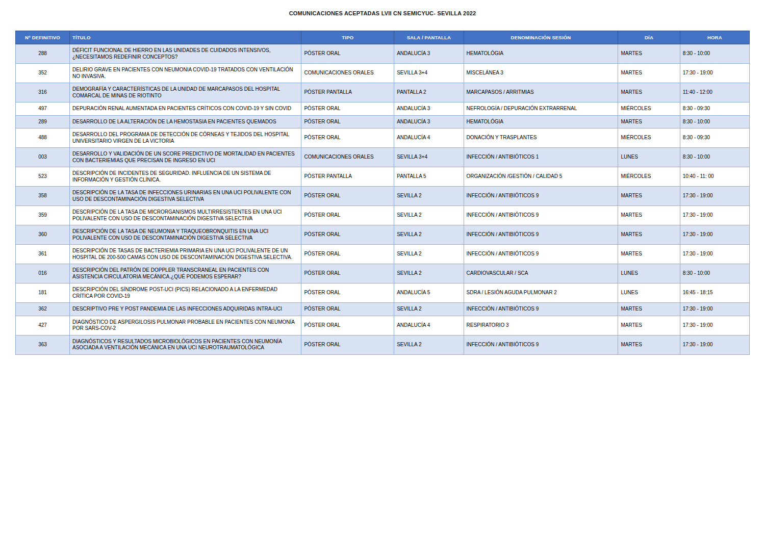COMUNICACIONES ACEPTADAS LVII CN SEMICYUC- SEVILLA 2022
| Nº DEFINITIVO | TÍTULO | TIPO | SALA / PANTALLA | DENOMINACIÓN SESIÓN | DÍA | HORA |
| --- | --- | --- | --- | --- | --- | --- |
| 288 | DÉFICIT FUNCIONAL DE HIERRO EN LAS UNIDADES DE CUIDADOS INTENSIVOS, ¿NECESITAMOS REDEFINIR CONCEPTOS? | PÓSTER ORAL | ANDALUCÍA 3 | HEMATOLÓGIA | MARTES | 8:30 - 10:00 |
| 352 | DELIRIO GRAVE EN PACIENTES CON NEUMONIA COVID-19 TRATADOS CON VENTILACIÓN NO INVASIVA. | COMUNICACIONES ORALES | SEVILLA 3+4 | MISCELÁNEA 3 | MARTES | 17:30 - 19:00 |
| 316 | DEMOGRAFÍA Y CARACTERÍSTICAS DE LA UNIDAD DE MARCAPASOS DEL HOSPITAL COMARCAL DE MINAS DE RIOTINTO | PÓSTER PANTALLA | PANTALLA 2 | MARCAPASOS / ARRITMIAS | MARTES | 11:40 - 12:00 |
| 497 | DEPURACIÓN RENAL AUMENTADA EN PACIENTES CRÍTICOS CON COVID-19 Y SIN COVID | PÓSTER ORAL | ANDALUCÍA 3 | NEFROLOGÍA / DEPURACIÓN EXTRARRENAL | MIÉRCOLES | 8:30 - 09:30 |
| 289 | DESARROLLO DE LA ALTERACIÓN DE LA HEMOSTASIA EN PACIENTES QUEMADOS | PÓSTER ORAL | ANDALUCÍA 3 | HEMATOLÓGIA | MARTES | 8:30 - 10:00 |
| 488 | DESARROLLO DEL PROGRAMA DE DETECCIÓN DE CÓRNEAS Y TEJIDOS DEL HOSPITAL UNIVERSITARIO VIRGEN DE LA VICTORIA | PÓSTER ORAL | ANDALUCÍA 4 | DONACIÓN Y TRASPLANTES | MIÉRCOLES | 8:30 - 09:30 |
| 003 | DESARROLLO Y VALIDACIÓN DE UN SCORE PREDICTIVO DE MORTALIDAD EN PACIENTES CON BACTERIEMIAS QUE PRECISAN DE INGRESO EN UCI | COMUNICACIONES ORALES | SEVILLA 3+4 | INFECCIÓN / ANTIBIÓTICOS 1 | LUNES | 8:30 - 10:00 |
| 523 | DESCRIPCIÓN DE INCIDENTES DE SEGURIDAD. INFLUENCIA DE UN SISTEMA DE INFORMACIÓN Y GESTIÓN CLÍNICA. | PÓSTER PANTALLA | PANTALLA 5 | ORGANIZACIÓN /GESTIÓN / CALIDAD 5 | MIÉRCOLES | 10:40 - 11: 00 |
| 358 | DESCRIPCIÓN DE LA TASA DE INFECCIONES URINARIAS EN UNA UCI POLIVALENTE CON USO DE DESCONTAMINACIÓN DIGESTIVA SELECTIVA | PÓSTER ORAL | SEVILLA 2 | INFECCIÓN / ANTIBIÓTICOS 9 | MARTES | 17:30 - 19:00 |
| 359 | DESCRIPCIÓN DE LA TASA DE MICRORGANISMOS MULTIRRESISTENTES EN UNA UCI POLIVALENTE CON USO DE DESCONTAMINACIÓN DIGESTIVA SELECTIVA | PÓSTER ORAL | SEVILLA 2 | INFECCIÓN / ANTIBIÓTICOS 9 | MARTES | 17:30 - 19:00 |
| 360 | DESCRIPCIÓN DE LA TASA DE NEUMONIA Y TRAQUEOBRONQUITIS EN UNA UCI POLIVALENTE CON USO DE DESCONTAMINACIÓN DIGESTIVA SELECTIVA | PÓSTER ORAL | SEVILLA 2 | INFECCIÓN / ANTIBIÓTICOS 9 | MARTES | 17:30 - 19:00 |
| 361 | DESCRIPCIÓN DE TASAS DE BACTERIEMIA PRIMARIA EN UNA UCI POLIVALENTE DE UN HOSPITAL DE 200-500 CAMAS CON USO DE DESCONTAMINACIÓN DIGESTIVA SELECTIVA. | PÓSTER ORAL | SEVILLA 2 | INFECCIÓN / ANTIBIÓTICOS 9 | MARTES | 17:30 - 19:00 |
| 016 | DESCRIPCIÓN DEL PATRÓN DE DOPPLER TRANSCRANEAL EN PACIENTES CON ASISTENCIA CIRCULATORIA MECÁNICA.¿QUÉ PODEMOS ESPERAR? | PÓSTER ORAL | SEVILLA 2 | CARDIOVASCULAR / SCA | LUNES | 8:30 - 10:00 |
| 181 | DESCRIPCIÓN DEL SÍNDROME POST-UCI (PICS) RELACIONADO A LA ENFERMEDAD CRÍTICA POR COVID-19 | PÓSTER ORAL | ANDALUCÍA 5 | SDRA / LESIÓN AGUDA PULMONAR 2 | LUNES | 16:45 - 18:15 |
| 362 | DESCRIPTIVO PRE Y POST PANDEMIA DE LAS INFECCIONES ADQUIRIDAS INTRA-UCI | PÓSTER ORAL | SEVILLA 2 | INFECCIÓN / ANTIBIÓTICOS 9 | MARTES | 17:30 - 19:00 |
| 427 | DIAGNÓSTICO DE ASPERGILOSIS PULMONAR PROBABLE EN PACIENTES CON NEUMONÍA POR SARS-COV-2 | PÓSTER ORAL | ANDALUCÍA 4 | RESPIRATORIO 3 | MARTES | 17:30 - 19:00 |
| 363 | DIAGNÓSTICOS Y RESULTADOS MICROBIOLÓGICOS EN PACIENTES CON NEUMONÍA ASOCIADA A VENTILACIÓN MECÁNICA EN UNA UCI NEUROTRAUMATOLÓGICA | PÓSTER ORAL | SEVILLA 2 | INFECCIÓN / ANTIBIÓTICOS 9 | MARTES | 17:30 - 19:00 |